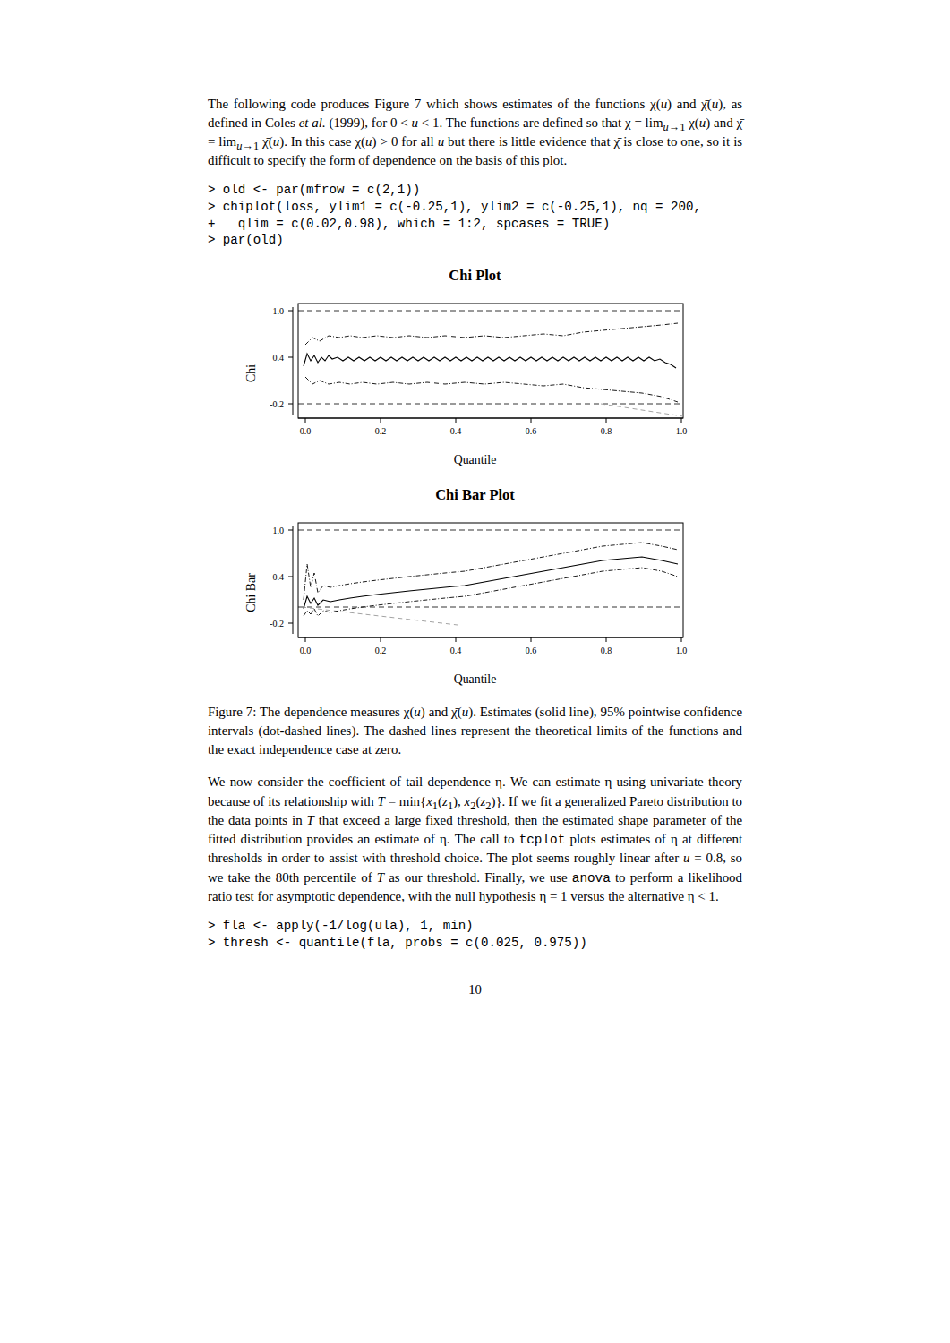The following code produces Figure 7 which shows estimates of the functions χ(u) and χ̄(u), as defined in Coles et al. (1999), for 0 < u < 1. The functions are defined so that χ = limu→1 χ(u) and χ̄ = limu→1 χ̄(u). In this case χ(u) > 0 for all u but there is little evidence that χ̄ is close to one, so it is difficult to specify the form of dependence on the basis of this plot.
> old <- par(mfrow = c(2,1)) > chiplot(loss, ylim1 = c(-0.25,1), ylim2 = c(-0.25,1), nq = 200, + qlim = c(0.02,0.98), which = 1:2, spcases = TRUE) > par(old)
Chi Plot
Chi 1.0 0.4 -0.2 0.0 0.2 0.4 0.6 0.8 1.0
Quantile
Chi Bar Plot
Chi Bar 1.0 0.4 -0.2 0.0 0.2 0.4 0.6 0.8 1.0
Quantile
Figure 7: The dependence measures χ(u) and χ̄(u). Estimates (solid line), 95% pointwise confidence intervals (dot-dashed lines). The dashed lines represent the theoretical limits of the functions and the exact independence case at zero.
We now consider the coefficient of tail dependence η. We can estimate η using univariate theory because of its relationship with T = min{x1(z1), x2(z2)}. If we fit a generalized Pareto distribution to the data points in T that exceed a large fixed threshold, then the estimated shape parameter of the fitted distribution provides an estimate of η. The call to tcplot plots estimates of η at different thresholds in order to assist with threshold choice. The plot seems roughly linear after u = 0.8, so we take the 80th percentile of T as our threshold. Finally, we use anova to perform a likelihood ratio test for asymptotic dependence, with the null hypothesis η = 1 versus the alternative η < 1.
> fla <- apply(-1/log(ula), 1, min) > thresh <- quantile(fla, probs = c(0.025, 0.975))
10